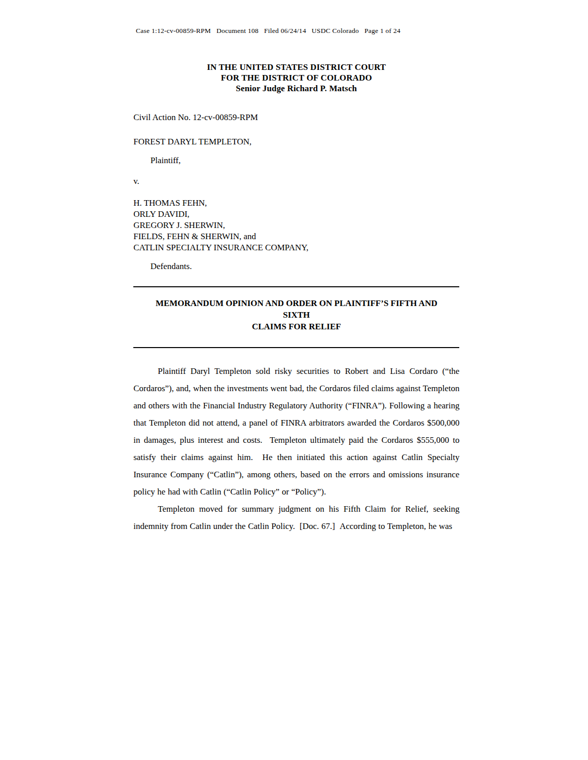Case 1:12-cv-00859-RPM Document 108 Filed 06/24/14 USDC Colorado Page 1 of 24
IN THE UNITED STATES DISTRICT COURT
FOR THE DISTRICT OF COLORADO
Senior Judge Richard P. Matsch
Civil Action No. 12-cv-00859-RPM
FOREST DARYL TEMPLETON,
Plaintiff,
v.
H. THOMAS FEHN,
ORLY DAVIDI,
GREGORY J. SHERWIN,
FIELDS, FEHN & SHERWIN, and
CATLIN SPECIALTY INSURANCE COMPANY,
Defendants.
MEMORANDUM OPINION AND ORDER ON PLAINTIFF’S FIFTH AND SIXTH
CLAIMS FOR RELIEF
Plaintiff Daryl Templeton sold risky securities to Robert and Lisa Cordaro (“the Cordaros”), and, when the investments went bad, the Cordaros filed claims against Templeton and others with the Financial Industry Regulatory Authority (“FINRA”). Following a hearing that Templeton did not attend, a panel of FINRA arbitrators awarded the Cordaros $500,000 in damages, plus interest and costs. Templeton ultimately paid the Cordaros $555,000 to satisfy their claims against him. He then initiated this action against Catlin Specialty Insurance Company (“Catlin”), among others, based on the errors and omissions insurance policy he had with Catlin (“Catlin Policy” or “Policy”).
Templeton moved for summary judgment on his Fifth Claim for Relief, seeking indemnity from Catlin under the Catlin Policy. [Doc. 67.] According to Templeton, he was